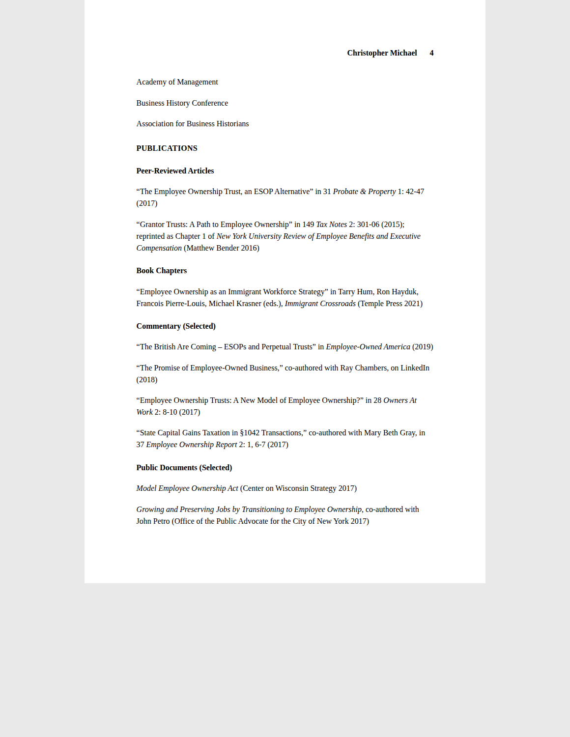Christopher Michael 4
Academy of Management
Business History Conference
Association for Business Historians
PUBLICATIONS
Peer-Reviewed Articles
“The Employee Ownership Trust, an ESOP Alternative” in 31 Probate & Property 1: 42-47 (2017)
“Grantor Trusts: A Path to Employee Ownership” in 149 Tax Notes 2: 301-06 (2015); reprinted as Chapter 1 of New York University Review of Employee Benefits and Executive Compensation (Matthew Bender 2016)
Book Chapters
“Employee Ownership as an Immigrant Workforce Strategy” in Tarry Hum, Ron Hayduk, Francois Pierre-Louis, Michael Krasner (eds.), Immigrant Crossroads (Temple Press 2021)
Commentary (Selected)
“The British Are Coming – ESOPs and Perpetual Trusts” in Employee-Owned America (2019)
“The Promise of Employee-Owned Business,” co-authored with Ray Chambers, on LinkedIn (2018)
“Employee Ownership Trusts: A New Model of Employee Ownership?” in 28 Owners At Work 2: 8-10 (2017)
“State Capital Gains Taxation in §1042 Transactions,” co-authored with Mary Beth Gray, in 37 Employee Ownership Report 2: 1, 6-7 (2017)
Public Documents (Selected)
Model Employee Ownership Act (Center on Wisconsin Strategy 2017)
Growing and Preserving Jobs by Transitioning to Employee Ownership, co-authored with John Petro (Office of the Public Advocate for the City of New York 2017)